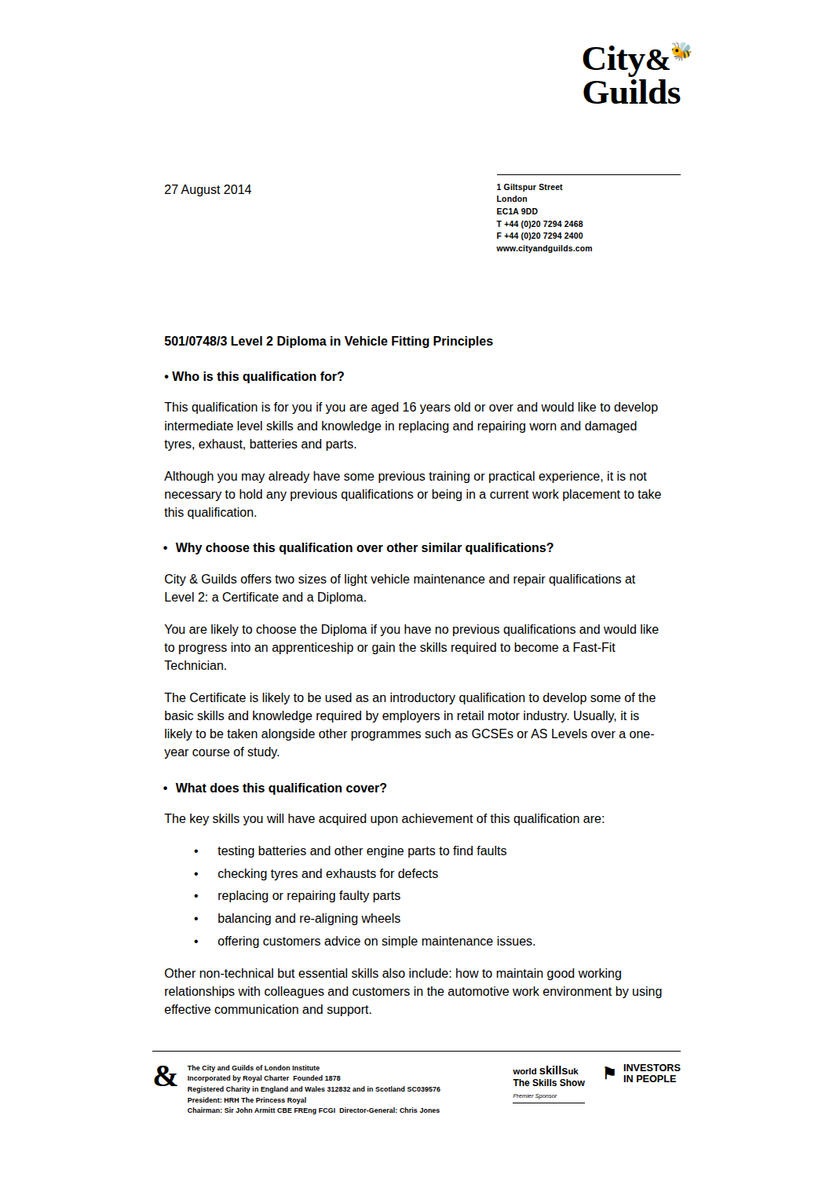City&🐝
Guilds
27 August 2014
1 Giltspur Street
London
EC1A 9DD
T +44 (0)20 7294 2468
F +44 (0)20 7294 2400
www.cityandguilds.com
501/0748/3 Level 2 Diploma in Vehicle Fitting Principles
• Who is this qualification for?
This qualification is for you if you are aged 16 years old or over and would like to develop intermediate level skills and knowledge in replacing and repairing worn and damaged tyres, exhaust, batteries and parts.
Although you may already have some previous training or practical experience, it is not necessary to hold any previous qualifications or being in a current work placement to take this qualification.
Why choose this qualification over other similar qualifications?
City & Guilds offers two sizes of light vehicle maintenance and repair qualifications at Level 2: a Certificate and a Diploma.
You are likely to choose the Diploma if you have no previous qualifications and would like to progress into an apprenticeship or gain the skills required to become a Fast-Fit Technician.
The Certificate is likely to be used as an introductory qualification to develop some of the basic skills and knowledge required by employers in retail motor industry. Usually, it is likely to be taken alongside other programmes such as GCSEs or AS Levels over a one-year course of study.
What does this qualification cover?
The key skills you will have acquired upon achievement of this qualification are:
testing batteries and other engine parts to find faults
checking tyres and exhausts for defects
replacing or repairing faulty parts
balancing and re-aligning wheels
offering customers advice on simple maintenance issues.
Other non-technical but essential skills also include: how to maintain good working relationships with colleagues and customers in the automotive work environment by using effective communication and support.
&
The City and Guilds of London Institute
Incorporated by Royal Charter Founded 1878
Registered Charity in England and Wales 312832 and in Scotland SC039576
President: HRH The Princess Royal
Chairman: Sir John Armitt CBE FREng FCGI Director-General: Chris Jones
world skillsuk
The Skills Show
Premier Sponsor
⚑ INVESTORS
IN PEOPLE